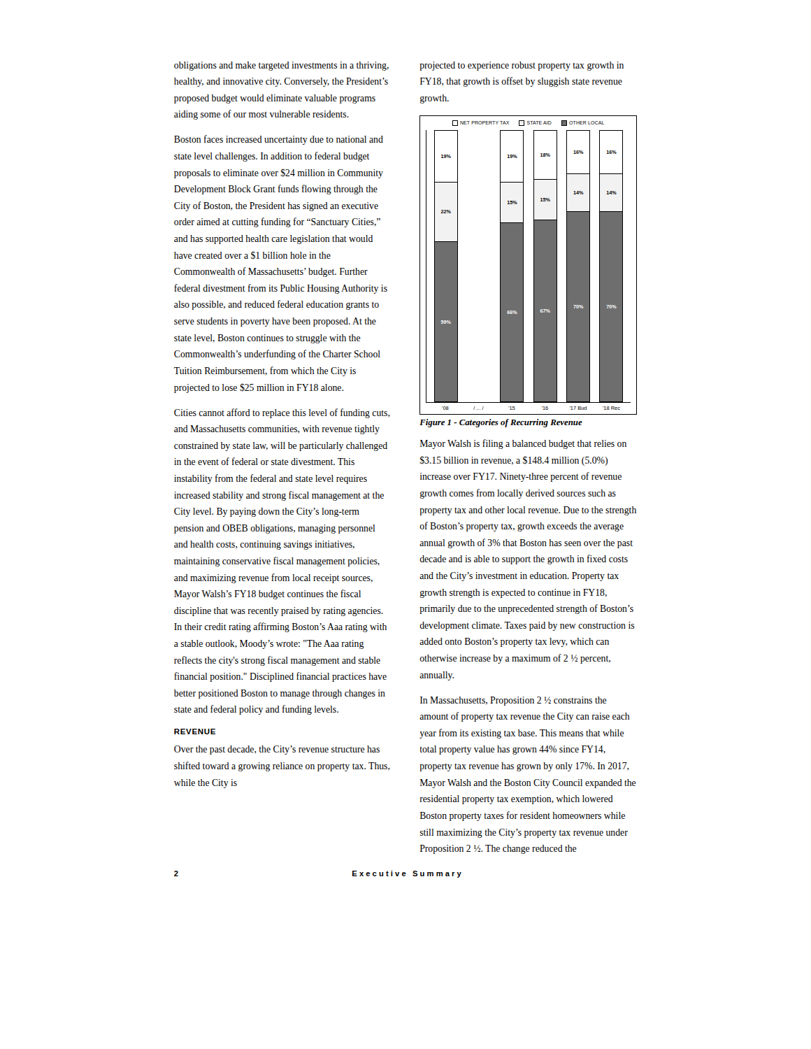obligations and make targeted investments in a thriving, healthy, and innovative city. Conversely, the President’s proposed budget would eliminate valuable programs aiding some of our most vulnerable residents.
Boston faces increased uncertainty due to national and state level challenges. In addition to federal budget proposals to eliminate over $24 million in Community Development Block Grant funds flowing through the City of Boston, the President has signed an executive order aimed at cutting funding for “Sanctuary Cities,” and has supported health care legislation that would have created over a $1 billion hole in the Commonwealth of Massachusetts’ budget. Further federal divestment from its Public Housing Authority is also possible, and reduced federal education grants to serve students in poverty have been proposed. At the state level, Boston continues to struggle with the Commonwealth’s underfunding of the Charter School Tuition Reimbursement, from which the City is projected to lose $25 million in FY18 alone.
Cities cannot afford to replace this level of funding cuts, and Massachusetts communities, with revenue tightly constrained by state law, will be particularly challenged in the event of federal or state divestment. This instability from the federal and state level requires increased stability and strong fiscal management at the City level. By paying down the City’s long-term pension and OBEB obligations, managing personnel and health costs, continuing savings initiatives, maintaining conservative fiscal management policies, and maximizing revenue from local receipt sources, Mayor Walsh’s FY18 budget continues the fiscal discipline that was recently praised by rating agencies. In their credit rating affirming Boston’s Aaa rating with a stable outlook, Moody’s wrote: "The Aaa rating reflects the city's strong fiscal management and stable financial position." Disciplined financial practices have better positioned Boston to manage through changes in state and federal policy and funding levels.
REVENUE
Over the past decade, the City’s revenue structure has shifted toward a growing reliance on property tax. Thus, while the City is
projected to experience robust property tax growth in FY18, that growth is offset by sluggish state revenue growth.
NET PROPERTY TAX STATE AID OTHER LOCAL
19%
22%
59%
19%
15%
66%
18%
15%
67%
16%
14%
70%
16%
14%
70%
'08 / ... / '15 '16 '17 Bud '18 Rec
Figure 1 - Categories of Recurring Revenue
Mayor Walsh is filing a balanced budget that relies on $3.15 billion in revenue, a $148.4 million (5.0%) increase over FY17. Ninety-three percent of revenue growth comes from locally derived sources such as property tax and other local revenue. Due to the strength of Boston’s property tax, growth exceeds the average annual growth of 3% that Boston has seen over the past decade and is able to support the growth in fixed costs and the City’s investment in education. Property tax growth strength is expected to continue in FY18, primarily due to the unprecedented strength of Boston’s development climate. Taxes paid by new construction is added onto Boston’s property tax levy, which can otherwise increase by a maximum of 2 ½ percent, annually.
In Massachusetts, Proposition 2 ½ constrains the amount of property tax revenue the City can raise each year from its existing tax base. This means that while total property value has grown 44% since FY14, property tax revenue has grown by only 17%. In 2017, Mayor Walsh and the Boston City Council expanded the residential property tax exemption, which lowered Boston property taxes for resident homeowners while still maximizing the City’s property tax revenue under Proposition 2 ½. The change reduced the
2
Executive Summary